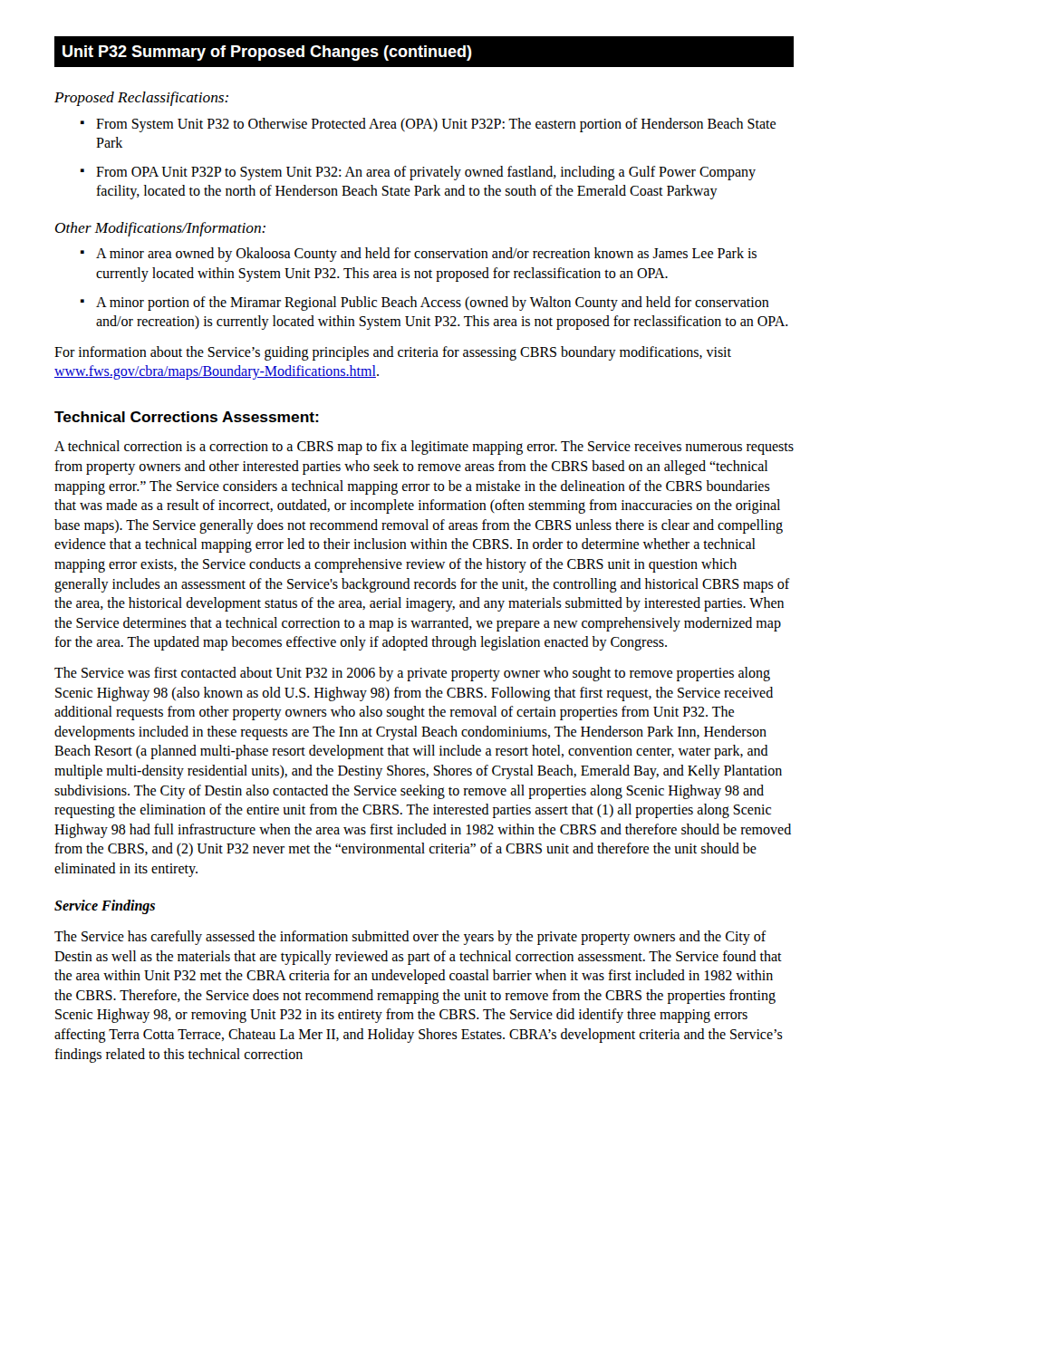Unit P32 Summary of Proposed Changes (continued)
Proposed Reclassifications:
From System Unit P32 to Otherwise Protected Area (OPA) Unit P32P: The eastern portion of Henderson Beach State Park
From OPA Unit P32P to System Unit P32: An area of privately owned fastland, including a Gulf Power Company facility, located to the north of Henderson Beach State Park and to the south of the Emerald Coast Parkway
Other Modifications/Information:
A minor area owned by Okaloosa County and held for conservation and/or recreation known as James Lee Park is currently located within System Unit P32. This area is not proposed for reclassification to an OPA.
A minor portion of the Miramar Regional Public Beach Access (owned by Walton County and held for conservation and/or recreation) is currently located within System Unit P32. This area is not proposed for reclassification to an OPA.
For information about the Service’s guiding principles and criteria for assessing CBRS boundary modifications, visit www.fws.gov/cbra/maps/Boundary-Modifications.html.
Technical Corrections Assessment:
A technical correction is a correction to a CBRS map to fix a legitimate mapping error. The Service receives numerous requests from property owners and other interested parties who seek to remove areas from the CBRS based on an alleged “technical mapping error.” The Service considers a technical mapping error to be a mistake in the delineation of the CBRS boundaries that was made as a result of incorrect, outdated, or incomplete information (often stemming from inaccuracies on the original base maps). The Service generally does not recommend removal of areas from the CBRS unless there is clear and compelling evidence that a technical mapping error led to their inclusion within the CBRS. In order to determine whether a technical mapping error exists, the Service conducts a comprehensive review of the history of the CBRS unit in question which generally includes an assessment of the Service's background records for the unit, the controlling and historical CBRS maps of the area, the historical development status of the area, aerial imagery, and any materials submitted by interested parties. When the Service determines that a technical correction to a map is warranted, we prepare a new comprehensively modernized map for the area. The updated map becomes effective only if adopted through legislation enacted by Congress.
The Service was first contacted about Unit P32 in 2006 by a private property owner who sought to remove properties along Scenic Highway 98 (also known as old U.S. Highway 98) from the CBRS. Following that first request, the Service received additional requests from other property owners who also sought the removal of certain properties from Unit P32. The developments included in these requests are The Inn at Crystal Beach condominiums, The Henderson Park Inn, Henderson Beach Resort (a planned multi-phase resort development that will include a resort hotel, convention center, water park, and multiple multi-density residential units), and the Destiny Shores, Shores of Crystal Beach, Emerald Bay, and Kelly Plantation subdivisions. The City of Destin also contacted the Service seeking to remove all properties along Scenic Highway 98 and requesting the elimination of the entire unit from the CBRS. The interested parties assert that (1) all properties along Scenic Highway 98 had full infrastructure when the area was first included in 1982 within the CBRS and therefore should be removed from the CBRS, and (2) Unit P32 never met the “environmental criteria” of a CBRS unit and therefore the unit should be eliminated in its entirety.
Service Findings
The Service has carefully assessed the information submitted over the years by the private property owners and the City of Destin as well as the materials that are typically reviewed as part of a technical correction assessment. The Service found that the area within Unit P32 met the CBRA criteria for an undeveloped coastal barrier when it was first included in 1982 within the CBRS. Therefore, the Service does not recommend remapping the unit to remove from the CBRS the properties fronting Scenic Highway 98, or removing Unit P32 in its entirety from the CBRS. The Service did identify three mapping errors affecting Terra Cotta Terrace, Chateau La Mer II, and Holiday Shores Estates. CBRA’s development criteria and the Service’s findings related to this technical correction